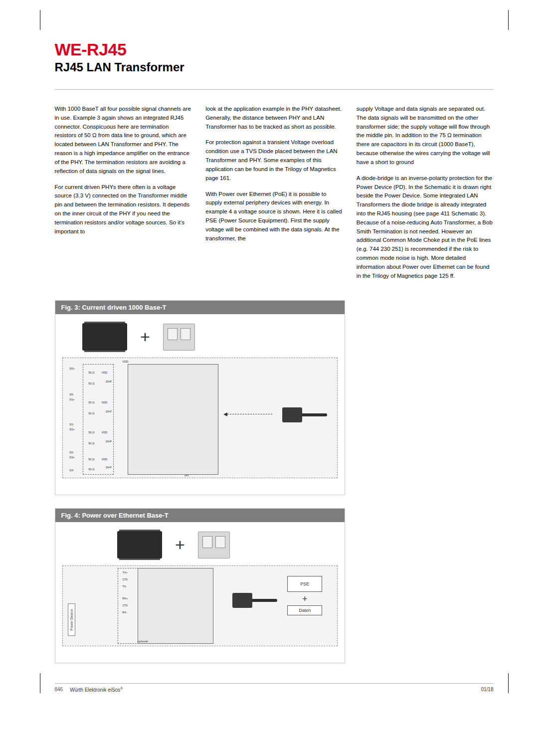WE-RJ45
RJ45 LAN Transformer
With 1000 BaseT all four possible signal channels are in use. Example 3 again shows an integrated RJ45 connector. Conspicuous here are termination resistors of 50 Ω from data line to ground, which are located between LAN Transformer and PHY. The reason is a high impedance amplifier on the entrance of the PHY. The termination resistors are avoiding a reflection of data signals on the signal lines.
For current driven PHYs there often is a voltage source (3.3 V) connected on the Transformer middle pin and between the termination resistors. It depends on the inner circuit of the PHY if you need the termination resistors and/or voltage sources. So it’s important to
look at the application example in the PHY datasheet. Generally, the distance between PHY and LAN Transformer has to be tracked as short as possible.
For protection against a transient Voltage overload condition use a TVS Diode placed between the LAN Transformer and PHY. Some examples of this application can be found in the Trilogy of Magnetics page 161.
With Power over Ethernet (PoE) it is possible to supply external periphery devices with energy. In example 4 a voltage source is shown. Here it is called PSE (Power Source Equipment). First the supply voltage will be combined with the data signals. At the transformer, the
supply Voltage and data signals are separated out. The data signals will be transmitted on the other transformer side; the supply voltage will flow through the middle pin. In addition to the 75 Ω termination there are capacitors in its circuit (1000 BaseT), because otherwise the wires carrying the voltage will have a short to ground
A diode-bridge is an inverse-polarity protection for the Power Device (PD). In the Schematic it is drawn right beside the Power Device. Some integrated LAN Transformers the diode bridge is already integrated into the RJ45 housing (see page 411 Schematic 3). Because of a noise-reducing Auto Transformer, a Bob Smith Termination is not needed. However an additional Common Mode Choke put in the PoE lines (e.g. 744 230 251) is recommended if the risk to common mode noise is high. More detailed information about Power over Ethernet can be found in the Trilogy of Magnetics page 125 ff.
Fig. 3: Current driven 1000 Base-T
+
VDD D0+ D0- D1+ D1- D2+ D2- D3+ D3- 50 Ω 50 Ω 50 Ω 50 Ω 50 Ω 50 Ω 50 Ω 50 Ω VDD VDD VDD VDD 10nF 10nF 10nF 10nF 1:1 1:1 1:1 1:1 75 Ω 75 Ω 75 Ω 75 Ω J1 J2 J3 J6 J4 J5 J7 J8 4X 0.1 µF 1000 pF 2kV
Fig. 4: Power over Ethernet Base-T
+
TX+ CT0 TX- RX+ CT0 RX- 1:1 1:1 4X 22 µ 0.1 µF 4X 75 Ω 1 2 3 6 4 5 7 8
Power Device
optional
PSE
+
Daten
846 Würth Elektronik eiSos®
01/18